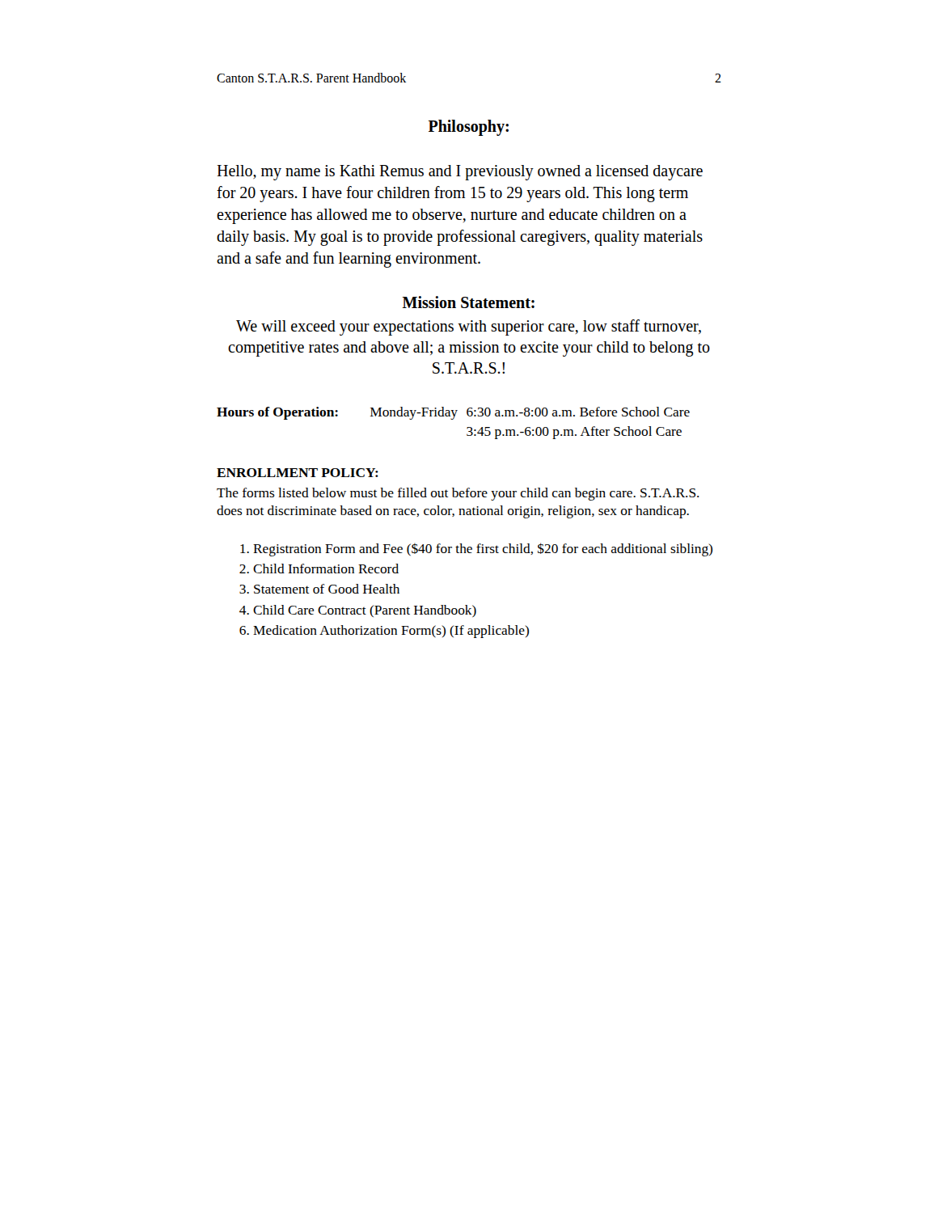Canton S.T.A.R.S. Parent Handbook 2
Philosophy:
Hello, my name is Kathi Remus and I previously owned a licensed daycare for 20 years. I have four children from 15 to 29 years old. This long term experience has allowed me to observe, nurture and educate children on a daily basis. My goal is to provide professional caregivers, quality materials and a safe and fun learning environment.
Mission Statement:
We will exceed your expectations with superior care, low staff turnover, competitive rates and above all; a mission to excite your child to belong to S.T.A.R.S.!
| Hours of Operation: | Monday-Friday | 6:30 a.m.-8:00 a.m. Before School Care |
| | | 3:45 p.m.-6:00 p.m. After School Care |
Enrollment Policy:
The forms listed below must be filled out before your child can begin care. S.T.A.R.S. does not discriminate based on race, color, national origin, religion, sex or handicap.
Registration Form and Fee ($40 for the first child, $20 for each additional sibling)
Child Information Record
Statement of Good Health
Child Care Contract (Parent Handbook)
Medication Authorization Form(s) (If applicable)